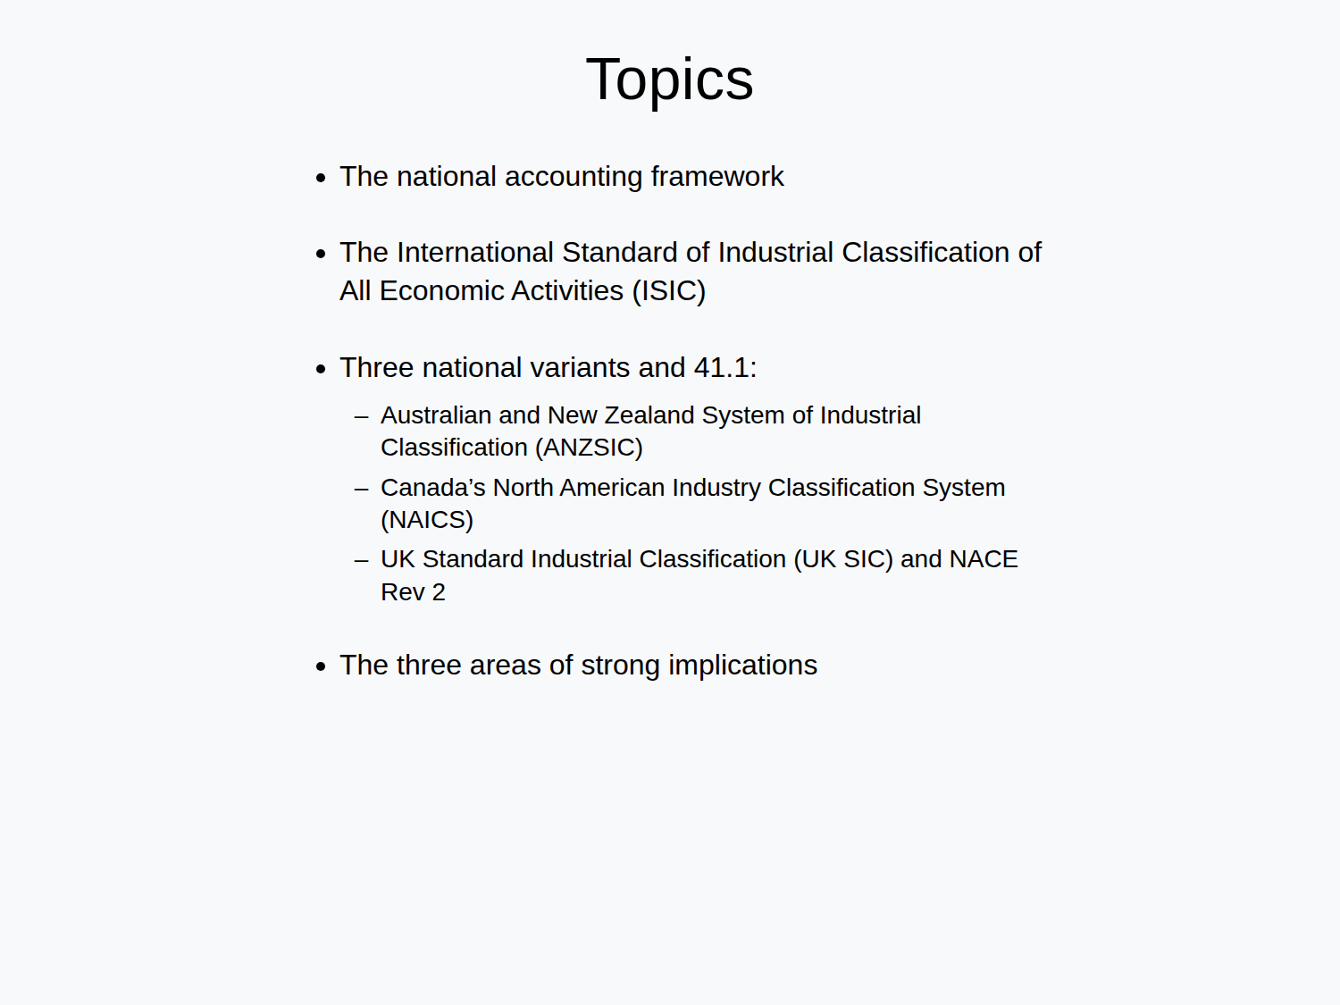Topics
The national accounting framework
The International Standard of Industrial Classification of All Economic Activities (ISIC)
Three national variants and 41.1:
Australian and New Zealand System of Industrial Classification (ANZSIC)
Canada’s North American Industry Classification System (NAICS)
UK Standard Industrial Classification (UK SIC) and NACE Rev 2
The three areas of strong implications